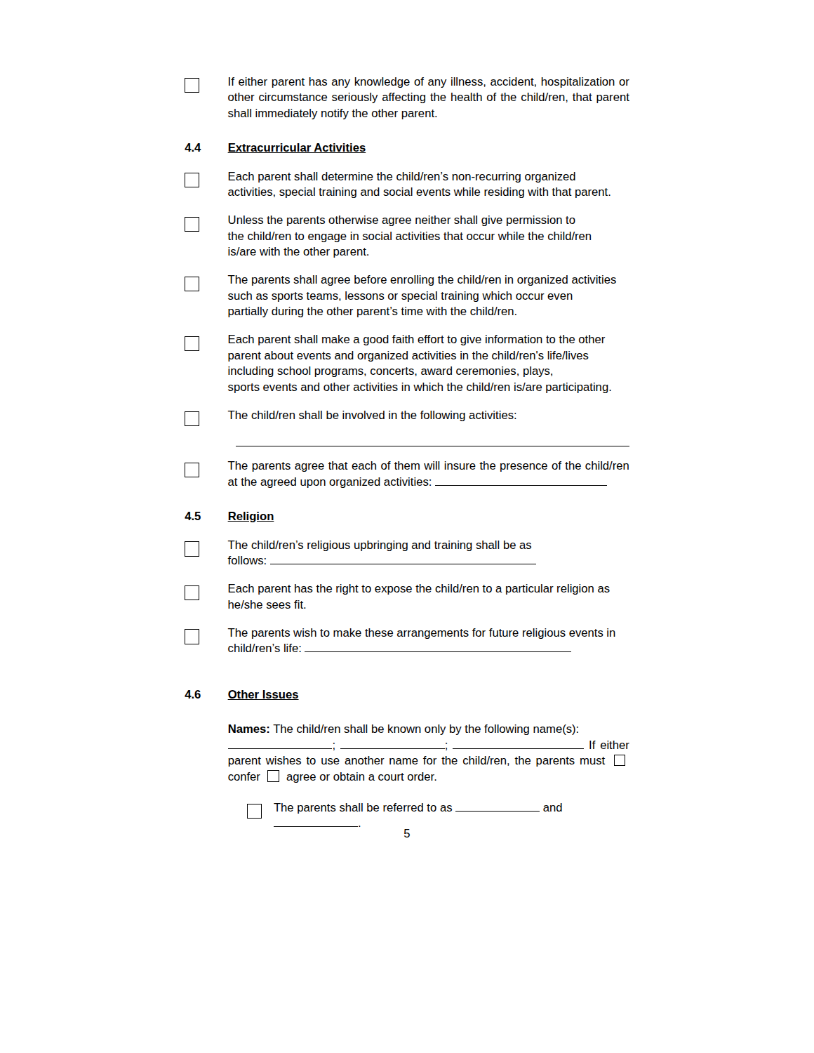If either parent has any knowledge of any illness, accident, hospitalization or other circumstance seriously affecting the health of the child/ren, that parent shall immediately notify the other parent.
4.4
Extracurricular Activities
Each parent shall determine the child/ren’s non-recurring organized
activities, special training and social events while residing with that parent.
Unless the parents otherwise agree neither shall give permission to
the child/ren to engage in social activities that occur while the child/ren
is/are with the other parent.
The parents shall agree before enrolling the child/ren in organized activities
such as sports teams, lessons or special training which occur even
partially during the other parent’s time with the child/ren.
Each parent shall make a good faith effort to give information to the other
parent about events and organized activities in the child/ren's life/lives
including school programs, concerts, award ceremonies, plays,
sports events and other activities in which the child/ren is/are participating.
The child/ren shall be involved in the following activities:
The parents agree that each of them will insure the presence of the child/ren at the agreed upon organized activities:
4.5
Religion
The child/ren’s religious upbringing and training shall be as
follows:
Each parent has the right to expose the child/ren to a particular religion as he/she sees fit.
The parents wish to make these arrangements for future religious events in child/ren’s life:
4.6
Other Issues
Names: The child/ren shall be known only by the following name(s):
; ; If either parent wishes to use another name for the child/ren, the parents must confer agree or obtain a court order.
The parents shall be referred to as and .
5